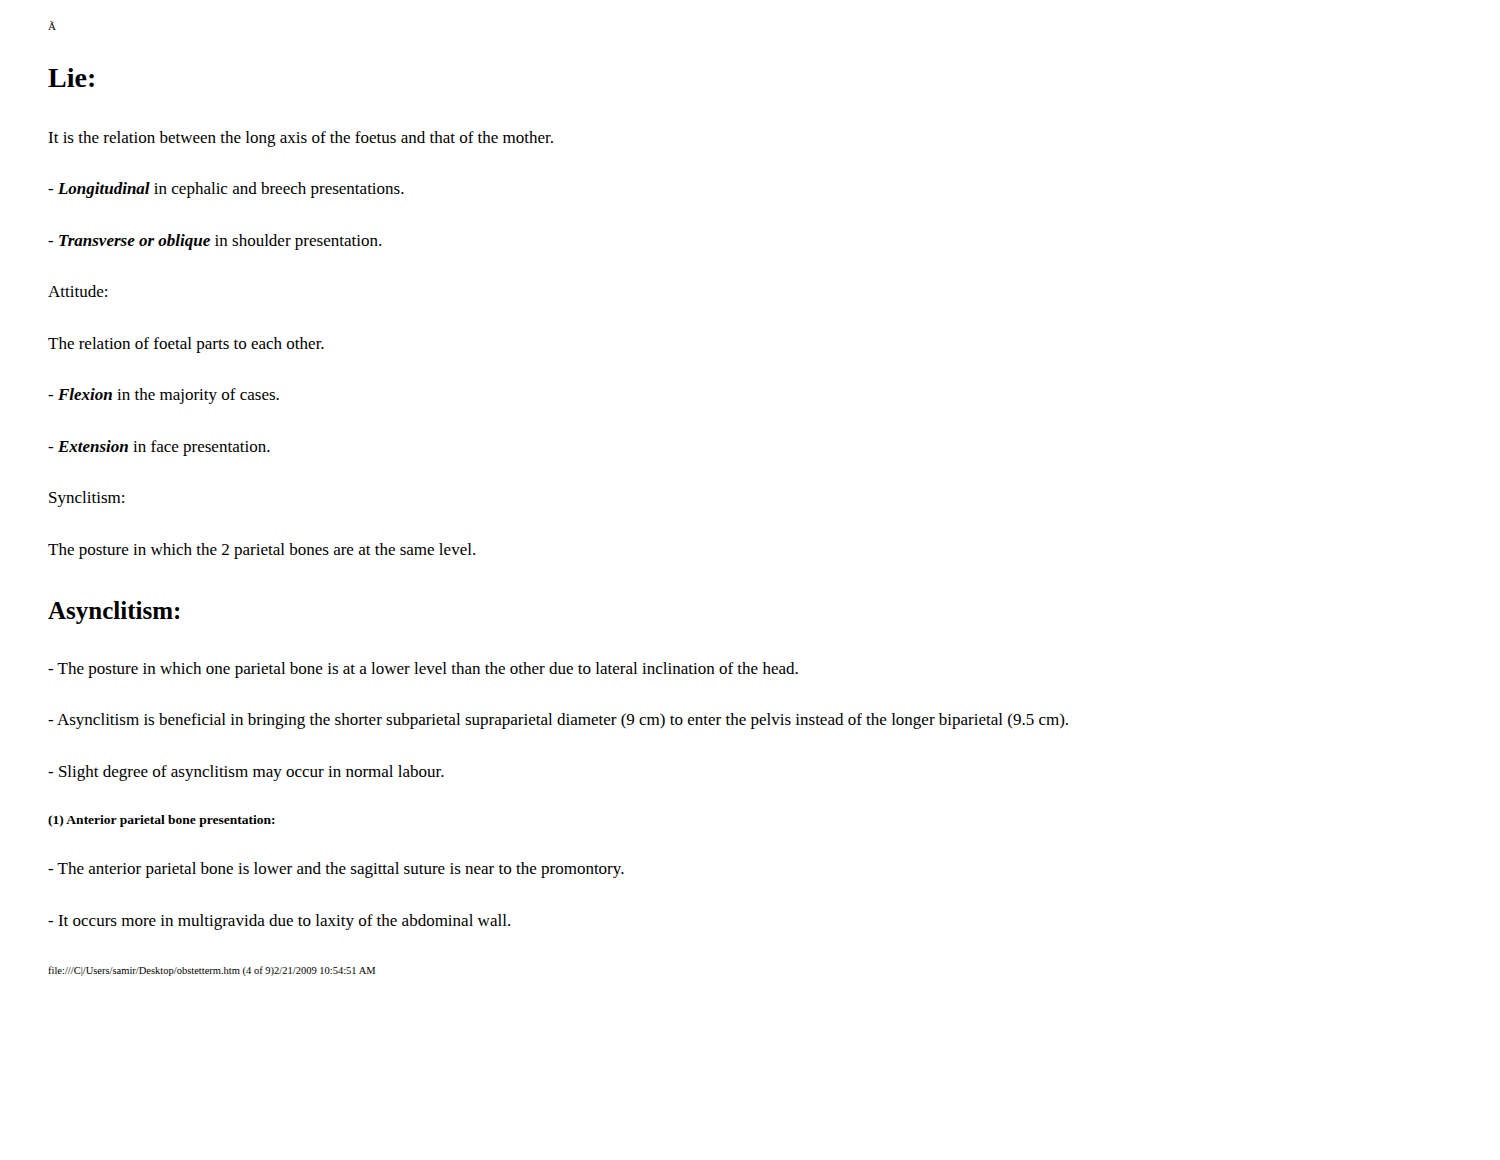Ã
Lie:
It is the relation between the long axis of the foetus and that of the mother.
- Longitudinal in cephalic and breech presentations.
- Transverse or oblique in shoulder presentation.
Attitude:
The relation of foetal parts to each other.
- Flexion in the majority of cases.
- Extension in face presentation.
Synclitism:
The posture in which the 2 parietal bones are at the same level.
Asynclitism:
- The posture in which one parietal bone is at a lower level than the other due to lateral inclination of the head.
- Asynclitism is beneficial in bringing the shorter subparietal supraparietal diameter (9 cm) to enter the pelvis instead of the longer biparietal (9.5 cm).
- Slight degree of asynclitism may occur in normal labour.
(1) Anterior parietal bone presentation:
- The anterior parietal bone is lower and the sagittal suture is near to the promontory.
- It occurs more in multigravida due to laxity of the abdominal wall.
file:///C|/Users/samir/Desktop/obstetterm.htm (4 of 9)2/21/2009 10:54:51 AM